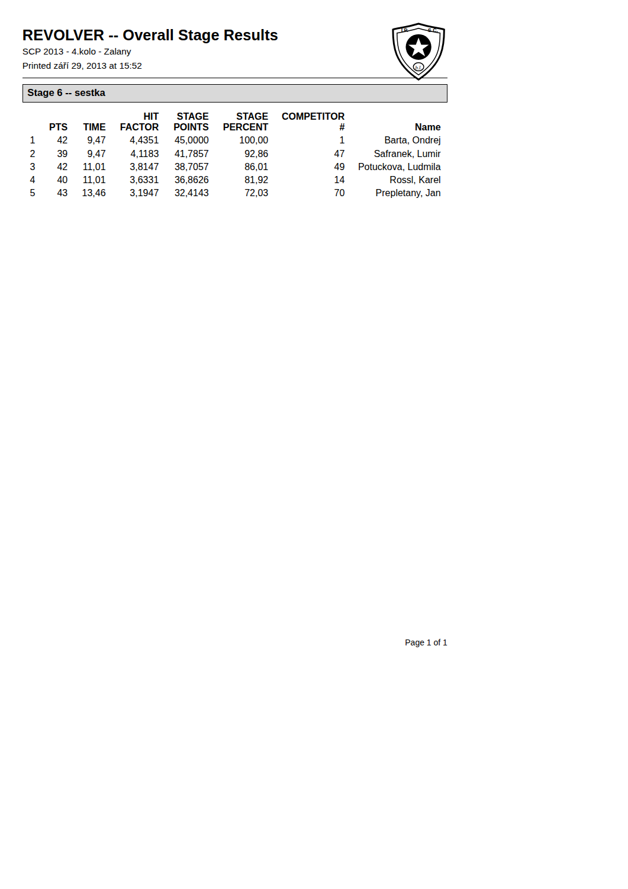I.P. S.C. b.l.
REVOLVER -- Overall Stage Results
SCP 2013 - 4.kolo - Zalany
Printed září 29, 2013 at 15:52
Stage 6 -- sestka
| | PTS | TIME | HIT FACTOR | STAGE POINTS | STAGE PERCENT | COMPETITOR # | Name |
| --- | --- | --- | --- | --- | --- | --- | --- |
| 1 | 42 | 9,47 | 4,4351 | 45,0000 | 100,00 | 1 | Barta, Ondrej |
| 2 | 39 | 9,47 | 4,1183 | 41,7857 | 92,86 | 47 | Safranek, Lumir |
| 3 | 42 | 11,01 | 3,8147 | 38,7057 | 86,01 | 49 | Potuckova, Ludmila |
| 4 | 40 | 11,01 | 3,6331 | 36,8626 | 81,92 | 14 | Rossl, Karel |
| 5 | 43 | 13,46 | 3,1947 | 32,4143 | 72,03 | 70 | Prepletany, Jan |
Page 1 of 1